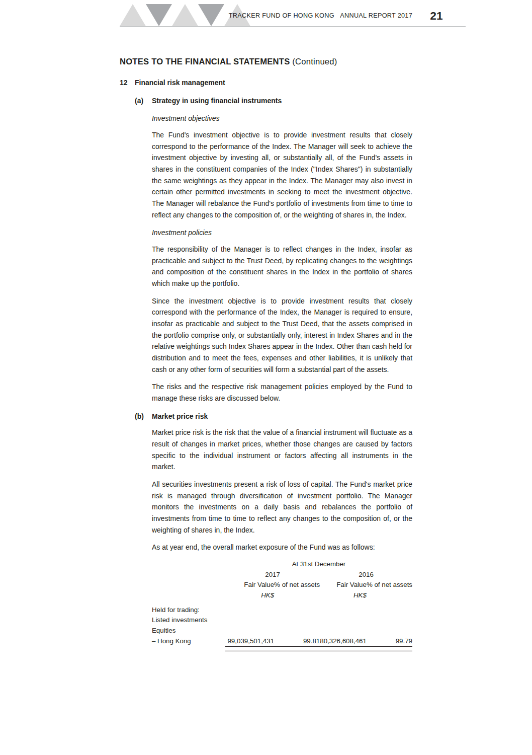TRACKER FUND OF HONG KONG ANNUAL REPORT 2017
21
NOTES TO THE FINANCIAL STATEMENTS (Continued)
12
Financial risk management
(a)
Strategy in using financial instruments
Investment objectives
The Fund's investment objective is to provide investment results that closely correspond to the performance of the Index. The Manager will seek to achieve the investment objective by investing all, or substantially all, of the Fund's assets in shares in the constituent companies of the Index ("Index Shares") in substantially the same weightings as they appear in the Index. The Manager may also invest in certain other permitted investments in seeking to meet the investment objective. The Manager will rebalance the Fund's portfolio of investments from time to time to reflect any changes to the composition of, or the weighting of shares in, the Index.
Investment policies
The responsibility of the Manager is to reflect changes in the Index, insofar as practicable and subject to the Trust Deed, by replicating changes to the weightings and composition of the constituent shares in the Index in the portfolio of shares which make up the portfolio.
Since the investment objective is to provide investment results that closely correspond with the performance of the Index, the Manager is required to ensure, insofar as practicable and subject to the Trust Deed, that the assets comprised in the portfolio comprise only, or substantially only, interest in Index Shares and in the relative weightings such Index Shares appear in the Index. Other than cash held for distribution and to meet the fees, expenses and other liabilities, it is unlikely that cash or any other form of securities will form a substantial part of the assets.
The risks and the respective risk management policies employed by the Fund to manage these risks are discussed below.
(b)
Market price risk
Market price risk is the risk that the value of a financial instrument will fluctuate as a result of changes in market prices, whether those changes are caused by factors specific to the individual instrument or factors affecting all instruments in the market.
All securities investments present a risk of loss of capital. The Fund's market price risk is managed through diversification of investment portfolio. The Manager monitors the investments on a daily basis and rebalances the portfolio of investments from time to time to reflect any changes to the composition of, or the weighting of shares in, the Index.
As at year end, the overall market exposure of the Fund was as follows:
| | At 31st December |
| | 2017 | 2016 |
| | Fair Value | % of net assets | Fair Value | % of net assets |
| | HK$ | | HK$ | |
| Held for trading: | | | | |
| Listed investments | | | | |
| Equities | | | | |
| – Hong Kong | 99,039,501,431 | 99.81 | 80,326,608,461 | 99.79 |